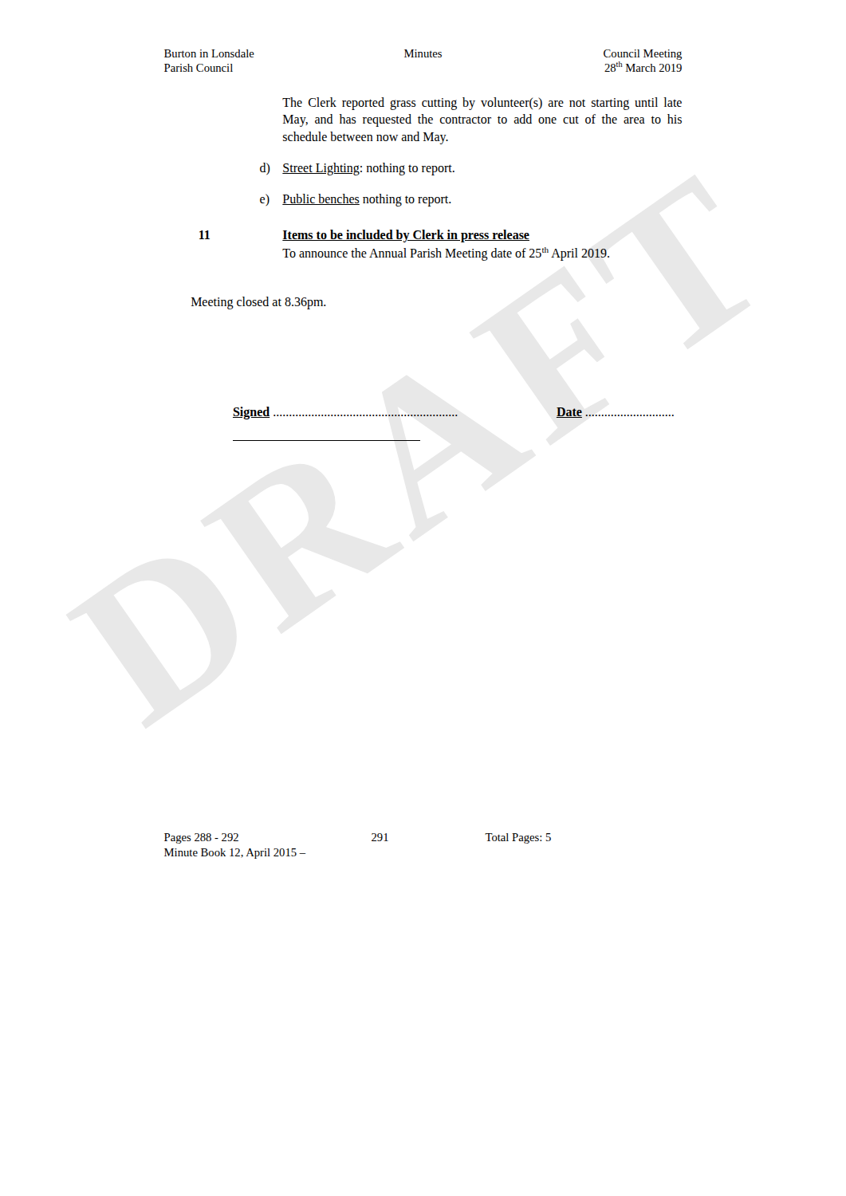DRAFT
| Burton in Lonsdale | Minutes | Council Meeting |
| Parish Council | | 28 th March 2019 |
The Clerk reported grass cutting by volunteer(s) are not starting until late May, and has requested the contractor to add one cut of the area to his schedule between now and May.
d) Street Lighting: nothing to report.
e) Public benches nothing to report.
11 Items to be included by Clerk in press release To announce the Annual Parish Meeting date of 25th April 2019.
Meeting closed at 8.36pm.
Signed .......................................................... Date ............................
| Pages 288 - 292 | 291 | Total Pages: 5 |
| Minute Book 12, April 2015 – | | |